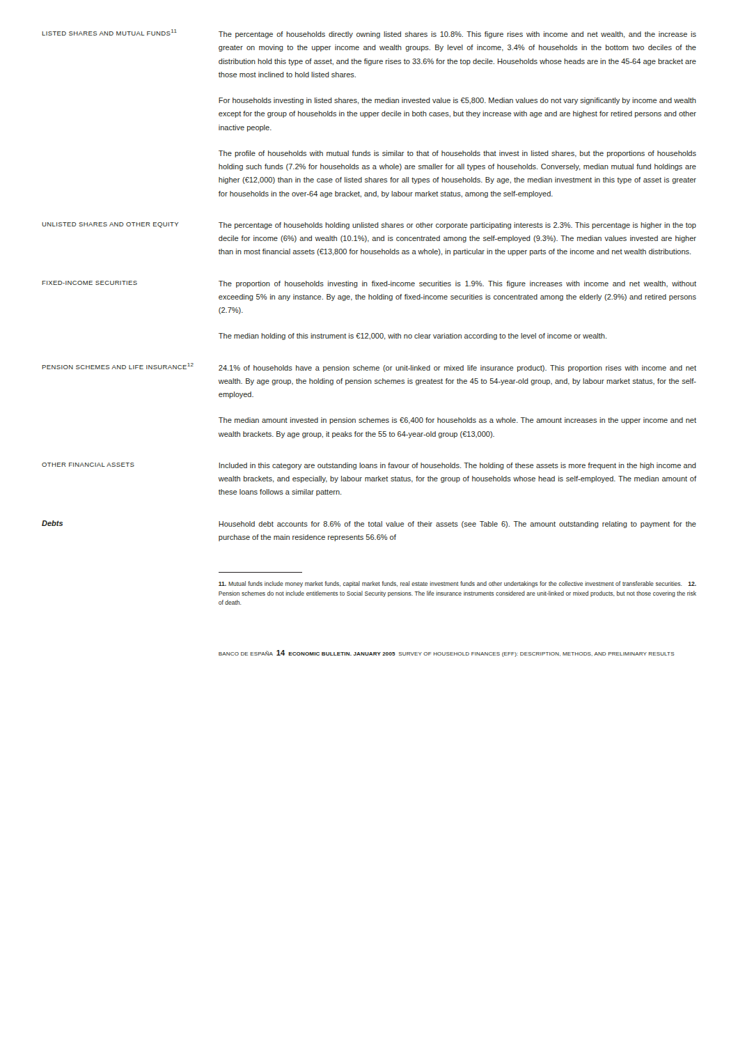Listed shares and mutual funds11
The percentage of households directly owning listed shares is 10.8%. This figure rises with income and net wealth, and the increase is greater on moving to the upper income and wealth groups. By level of income, 3.4% of households in the bottom two deciles of the distribution hold this type of asset, and the figure rises to 33.6% for the top decile. Households whose heads are in the 45-64 age bracket are those most inclined to hold listed shares.
For households investing in listed shares, the median invested value is €5,800. Median values do not vary significantly by income and wealth except for the group of households in the upper decile in both cases, but they increase with age and are highest for retired persons and other inactive people.
The profile of households with mutual funds is similar to that of households that invest in listed shares, but the proportions of households holding such funds (7.2% for households as a whole) are smaller for all types of households. Conversely, median mutual fund holdings are higher (€12,000) than in the case of listed shares for all types of households. By age, the median investment in this type of asset is greater for households in the over-64 age bracket, and, by labour market status, among the self-employed.
Unlisted shares and other equity
The percentage of households holding unlisted shares or other corporate participating interests is 2.3%. This percentage is higher in the top decile for income (6%) and wealth (10.1%), and is concentrated among the self-employed (9.3%). The median values invested are higher than in most financial assets (€13,800 for households as a whole), in particular in the upper parts of the income and net wealth distributions.
Fixed-income securities
The proportion of households investing in fixed-income securities is 1.9%. This figure increases with income and net wealth, without exceeding 5% in any instance. By age, the holding of fixed-income securities is concentrated among the elderly (2.9%) and retired persons (2.7%).
The median holding of this instrument is €12,000, with no clear variation according to the level of income or wealth.
Pension schemes and life insurance12
24.1% of households have a pension scheme (or unit-linked or mixed life insurance product). This proportion rises with income and net wealth. By age group, the holding of pension schemes is greatest for the 45 to 54-year-old group, and, by labour market status, for the self-employed.
The median amount invested in pension schemes is €6,400 for households as a whole. The amount increases in the upper income and net wealth brackets. By age group, it peaks for the 55 to 64-year-old group (€13,000).
Other financial assets
Included in this category are outstanding loans in favour of households. The holding of these assets is more frequent in the high income and wealth brackets, and especially, by labour market status, for the group of households whose head is self-employed. The median amount of these loans follows a similar pattern.
Debts
Household debt accounts for 8.6% of the total value of their assets (see Table 6). The amount outstanding relating to payment for the purchase of the main residence represents 56.6% of
11. Mutual funds include money market funds, capital market funds, real estate investment funds and other undertakings for the collective investment of transferable securities. 12. Pension schemes do not include entitlements to Social Security pensions. The life insurance instruments considered are unit-linked or mixed products, but not those covering the risk of death.
BANCO DE ESPAÑA 14 ECONOMIC BULLETIN. JANUARY 2005 SURVEY OF HOUSEHOLD FINANCES (EFF): DESCRIPTION, METHODS, AND PRELIMINARY RESULTS